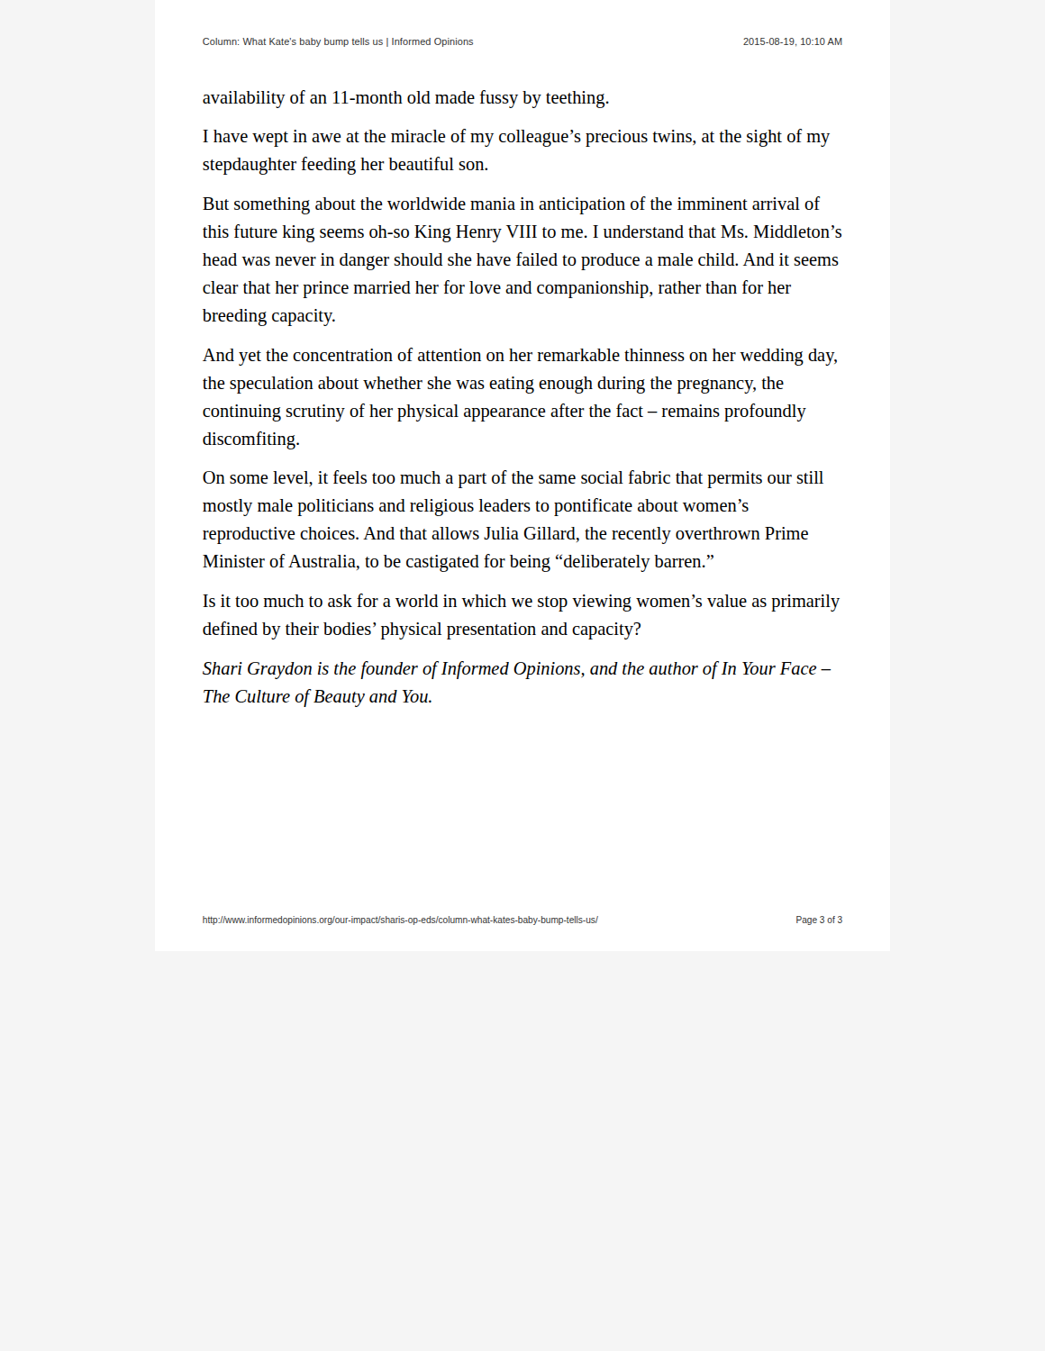Column: What Kate's baby bump tells us | Informed Opinions 2015-08-19, 10:10 AM
availability of an 11-month old made fussy by teething.
I have wept in awe at the miracle of my colleague’s precious twins, at the sight of my stepdaughter feeding her beautiful son.
But something about the worldwide mania in anticipation of the imminent arrival of this future king seems oh-so King Henry VIII to me. I understand that Ms. Middleton’s head was never in danger should she have failed to produce a male child. And it seems clear that her prince married her for love and companionship, rather than for her breeding capacity.
And yet the concentration of attention on her remarkable thinness on her wedding day, the speculation about whether she was eating enough during the pregnancy, the continuing scrutiny of her physical appearance after the fact – remains profoundly discomfiting.
On some level, it feels too much a part of the same social fabric that permits our still mostly male politicians and religious leaders to pontificate about women’s reproductive choices. And that allows Julia Gillard, the recently overthrown Prime Minister of Australia, to be castigated for being “deliberately barren.”
Is it too much to ask for a world in which we stop viewing women’s value as primarily defined by their bodies’ physical presentation and capacity?
Shari Graydon is the founder of Informed Opinions, and the author of In Your Face – The Culture of Beauty and You.
http://www.informedopinions.org/our-impact/sharis-op-eds/column-what-kates-baby-bump-tells-us/ Page 3 of 3